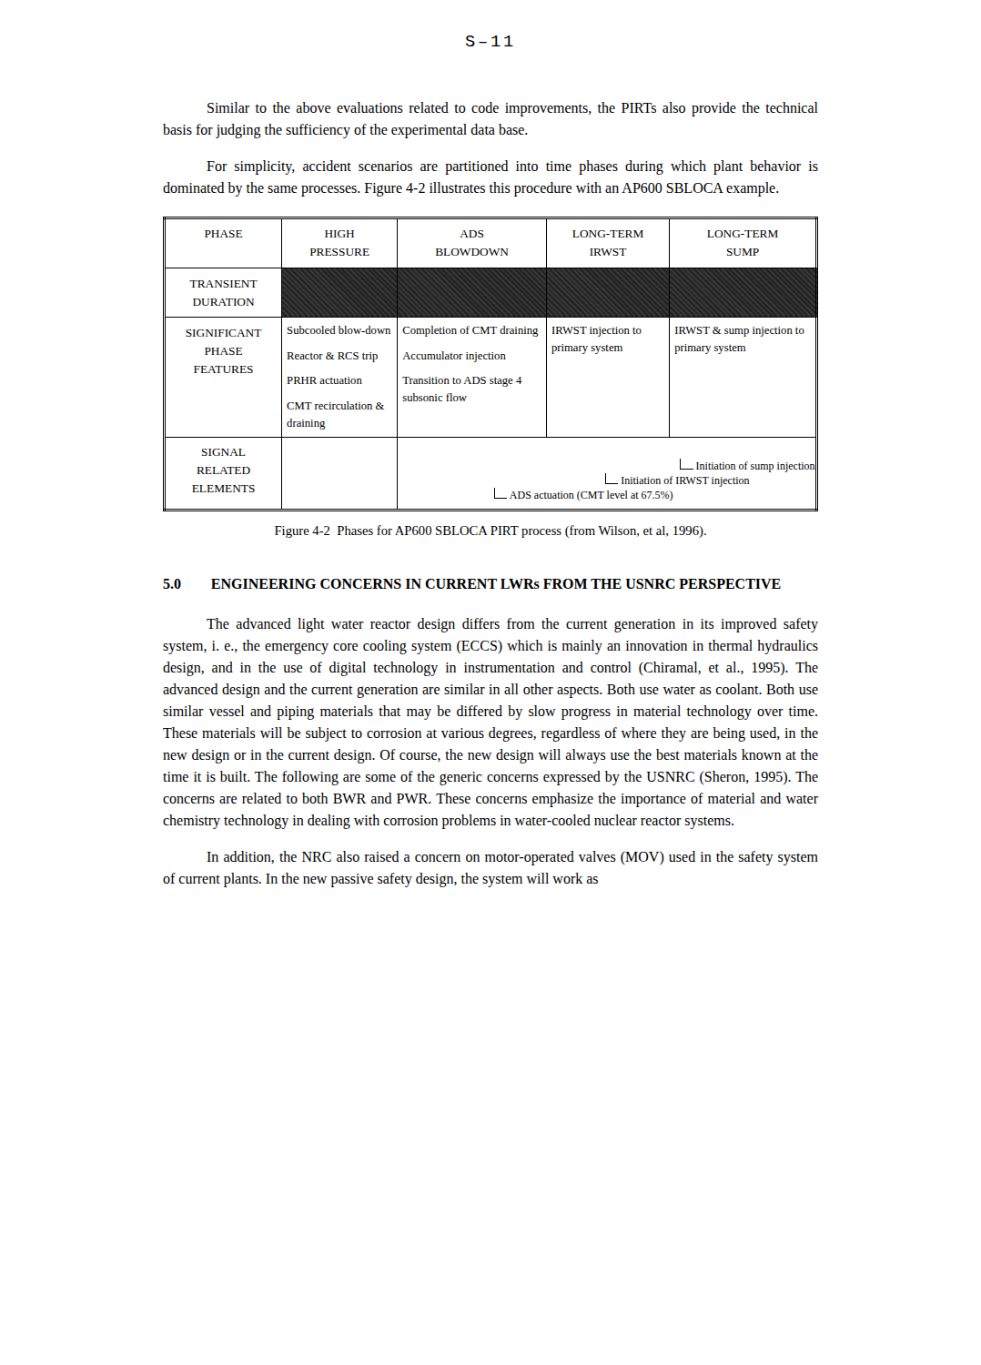S–11
Similar to the above evaluations related to code improvements, the PIRTs also provide the technical basis for judging the sufficiency of the experimental data base.
For simplicity, accident scenarios are partitioned into time phases during which plant behavior is dominated by the same processes. Figure 4-2 illustrates this procedure with an AP600 SBLOCA example.
| PHASE | HIGH PRESSURE | ADS BLOWDOWN | LONG-TERM IRWST | LONG-TERM SUMP |
| --- | --- | --- | --- | --- |
| TRANSIENT DURATION | | | | |
| SIGNIFICANT PHASE FEATURES | Subcooled blow-down Reactor & RCS trip PRHR actuation CMT recirculation & draining | Completion of CMT draining Accumulator injection Transition to ADS stage 4 subsonic flow | IRWST injection to primary system | IRWST & sump injection to primary system |
| SIGNAL RELATED ELEMENTS | | Initiation of sump injection Initiation of IRWST injection ADS actuation (CMT level at 67.5%) | | |
Figure 4-2 Phases for AP600 SBLOCA PIRT process (from Wilson, et al, 1996).
5.0 ENGINEERING CONCERNS IN CURRENT LWRs FROM THE USNRC PERSPECTIVE
The advanced light water reactor design differs from the current generation in its improved safety system, i. e., the emergency core cooling system (ECCS) which is mainly an innovation in thermal hydraulics design, and in the use of digital technology in instrumentation and control (Chiramal, et al., 1995). The advanced design and the current generation are similar in all other aspects. Both use water as coolant. Both use similar vessel and piping materials that may be differed by slow progress in material technology over time. These materials will be subject to corrosion at various degrees, regardless of where they are being used, in the new design or in the current design. Of course, the new design will always use the best materials known at the time it is built. The following are some of the generic concerns expressed by the USNRC (Sheron, 1995). The concerns are related to both BWR and PWR. These concerns emphasize the importance of material and water chemistry technology in dealing with corrosion problems in water-cooled nuclear reactor systems.
In addition, the NRC also raised a concern on motor-operated valves (MOV) used in the safety system of current plants. In the new passive safety design, the system will work as